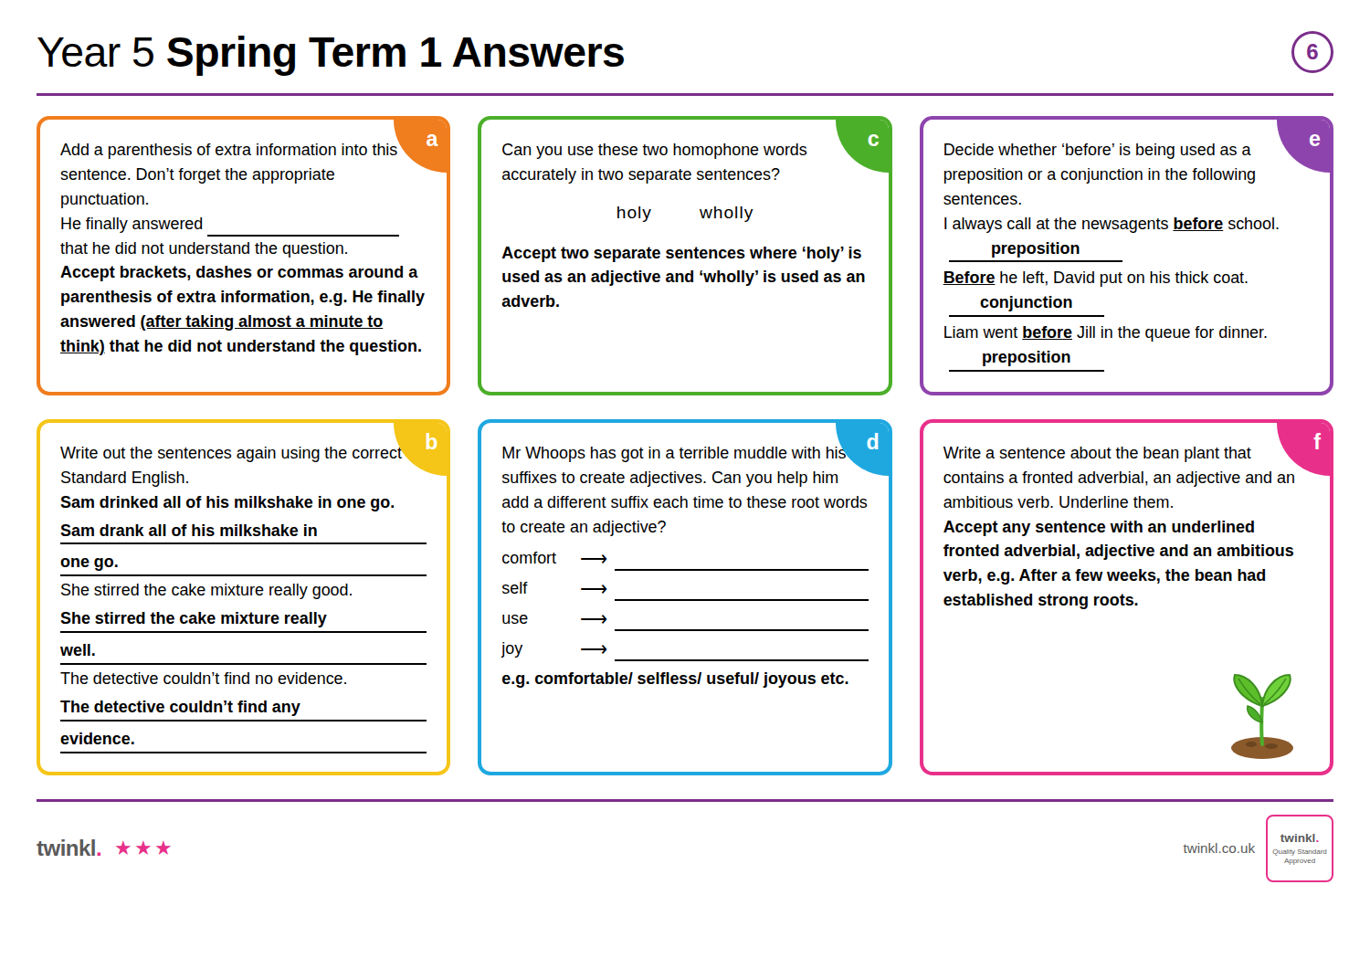Year 5 Spring Term 1 Answers
6
a
Add a parenthesis of extra information into this sentence. Don’t forget the appropriate punctuation.
He finally answered
that he did not understand the question.
Accept brackets, dashes or commas around a parenthesis of extra information, e.g. He finally answered (after taking almost a minute to think) that he did not understand the question.
c
Can you use these two homophone words accurately in two separate sentences?
holy wholly
Accept two separate sentences where ‘holy’ is used as an adjective and ‘wholly’ is used as an adverb.
e
Decide whether ‘before’ is being used as a preposition or a conjunction in the following sentences.
I always call at the newsagents before school. preposition
Before he left, David put on his thick coat. conjunction
Liam went before Jill in the queue for dinner. preposition
b
Write out the sentences again using the correct Standard English.
Sam drinked all of his milkshake in one go.
Sam drank all of his milkshake in one go.
She stirred the cake mixture really good.
She stirred the cake mixture really well.
The detective couldn’t find no evidence.
The detective couldn’t find any evidence.
d
Mr Whoops has got in a terrible muddle with his suffixes to create adjectives. Can you help him add a different suffix each time to these root words to create an adjective?
comfort⟶
self⟶
use⟶
joy⟶
e.g. comfortable/ selfless/ useful/ joyous etc.
f
Write a sentence about the bean plant that contains a fronted adverbial, an adjective and an ambitious verb. Underline them.
Accept any sentence with an underlined fronted adverbial, adjective and an ambitious verb, e.g. After a few weeks, the bean had established strong roots.
twinkl. ★★★
twinkl.co.uk
twinkl. Quality Standard
Approved